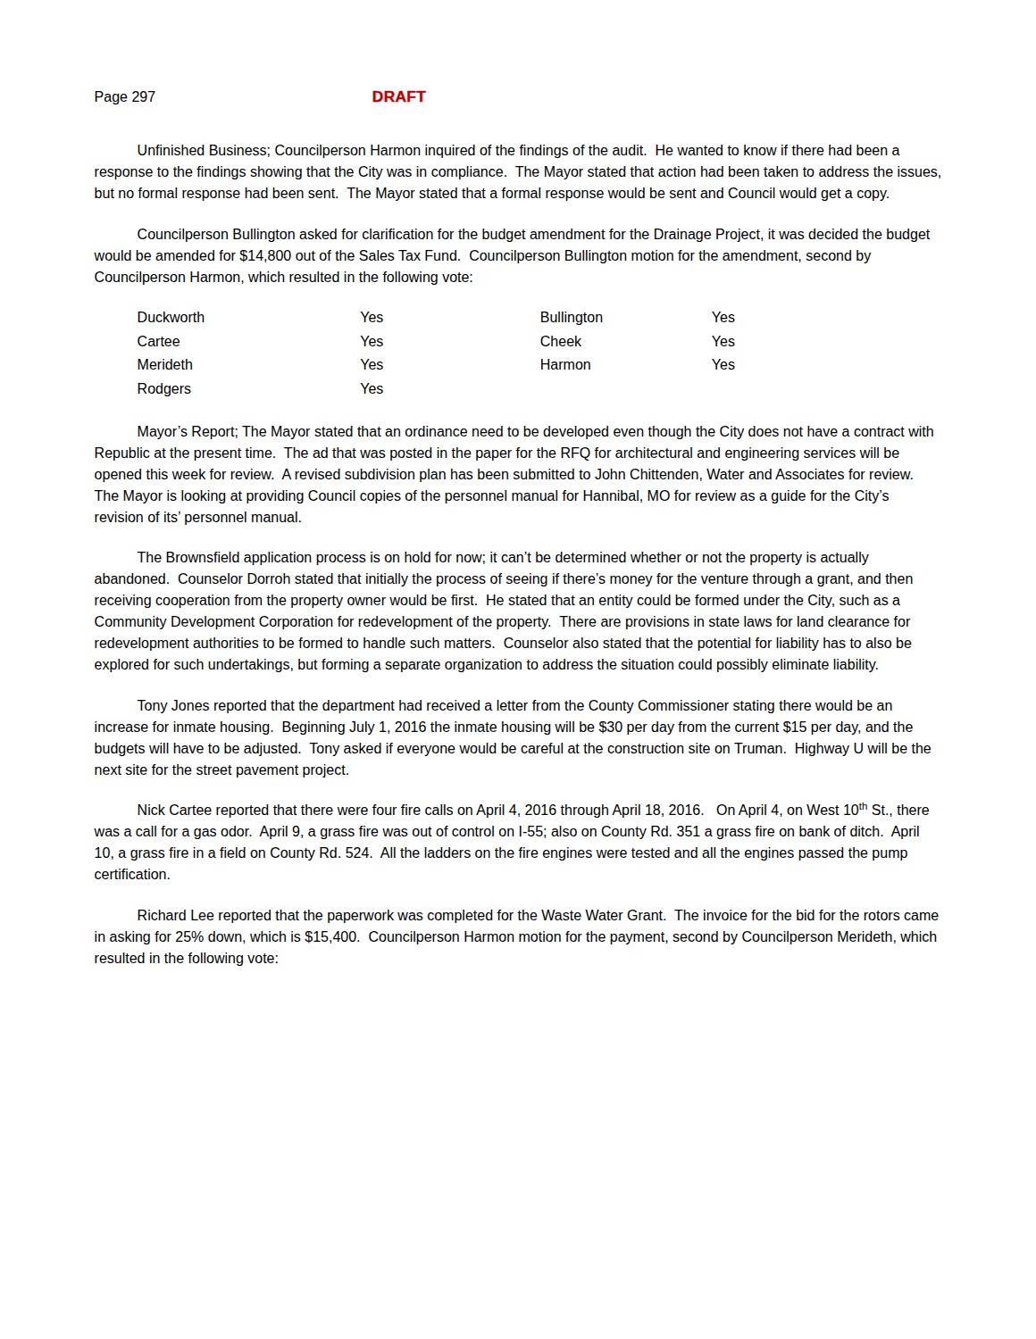Page 297 Draft
Unfinished Business; Councilperson Harmon inquired of the findings of the audit. He wanted to know if there had been a response to the findings showing that the City was in compliance. The Mayor stated that action had been taken to address the issues, but no formal response had been sent. The Mayor stated that a formal response would be sent and Council would get a copy.
Councilperson Bullington asked for clarification for the budget amendment for the Drainage Project, it was decided the budget would be amended for $14,800 out of the Sales Tax Fund. Councilperson Bullington motion for the amendment, second by Councilperson Harmon, which resulted in the following vote:
| Duckworth | Yes | Bullington | Yes |
| Cartee | Yes | Cheek | Yes |
| Merideth | Yes | Harmon | Yes |
| Rodgers | Yes | | |
Mayor’s Report; The Mayor stated that an ordinance need to be developed even though the City does not have a contract with Republic at the present time. The ad that was posted in the paper for the RFQ for architectural and engineering services will be opened this week for review. A revised subdivision plan has been submitted to John Chittenden, Water and Associates for review. The Mayor is looking at providing Council copies of the personnel manual for Hannibal, MO for review as a guide for the City’s revision of its’ personnel manual.
The Brownsfield application process is on hold for now; it can’t be determined whether or not the property is actually abandoned. Counselor Dorroh stated that initially the process of seeing if there’s money for the venture through a grant, and then receiving cooperation from the property owner would be first. He stated that an entity could be formed under the City, such as a Community Development Corporation for redevelopment of the property. There are provisions in state laws for land clearance for redevelopment authorities to be formed to handle such matters. Counselor also stated that the potential for liability has to also be explored for such undertakings, but forming a separate organization to address the situation could possibly eliminate liability.
Tony Jones reported that the department had received a letter from the County Commissioner stating there would be an increase for inmate housing. Beginning July 1, 2016 the inmate housing will be $30 per day from the current $15 per day, and the budgets will have to be adjusted. Tony asked if everyone would be careful at the construction site on Truman. Highway U will be the next site for the street pavement project.
Nick Cartee reported that there were four fire calls on April 4, 2016 through April 18, 2016. On April 4, on West 10th St., there was a call for a gas odor. April 9, a grass fire was out of control on I-55; also on County Rd. 351 a grass fire on bank of ditch. April 10, a grass fire in a field on County Rd. 524. All the ladders on the fire engines were tested and all the engines passed the pump certification.
Richard Lee reported that the paperwork was completed for the Waste Water Grant. The invoice for the bid for the rotors came in asking for 25% down, which is $15,400. Councilperson Harmon motion for the payment, second by Councilperson Merideth, which resulted in the following vote: